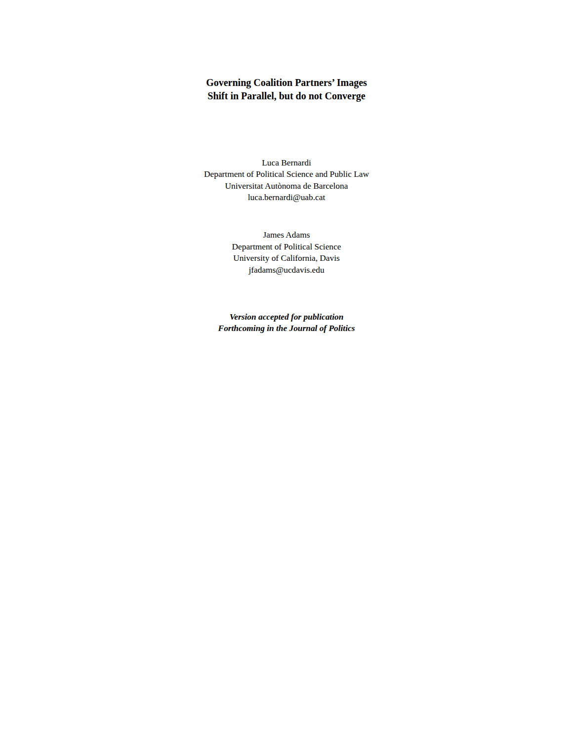Governing Coalition Partners’ Images
Shift in Parallel, but do not Converge
Luca Bernardi
Department of Political Science and Public Law
Universitat Autònoma de Barcelona
luca.bernardi@uab.cat
James Adams
Department of Political Science
University of California, Davis
jfadams@ucdavis.edu
Version accepted for publication
Forthcoming in the Journal of Politics